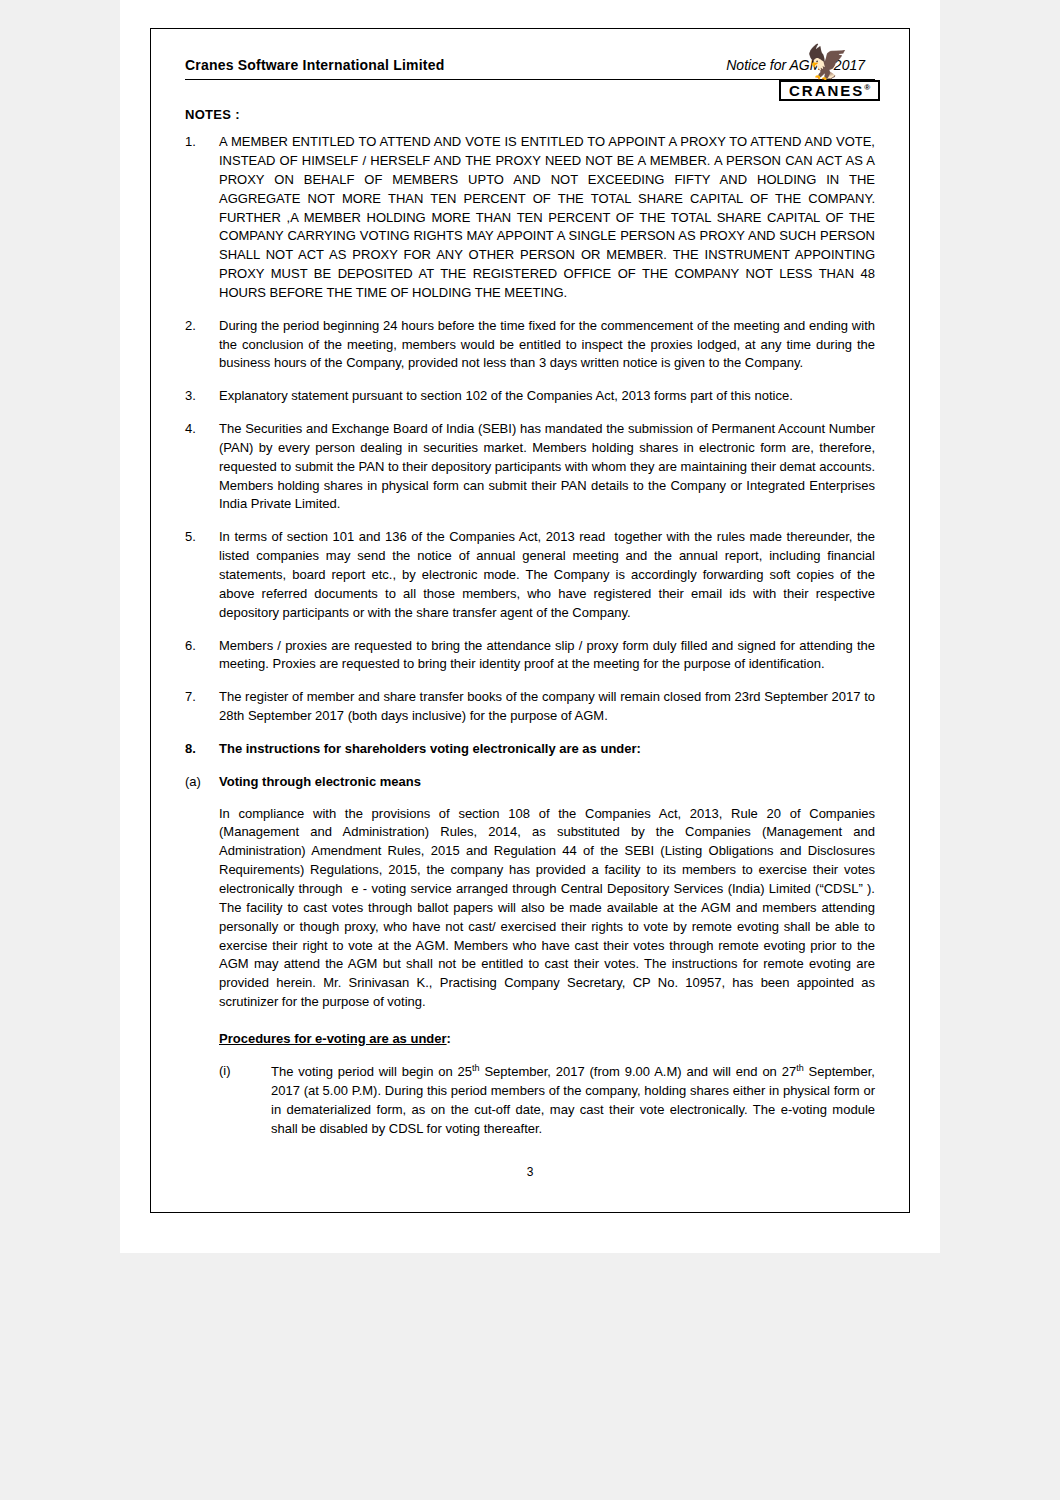🦅 CRANES®
Cranes Software International Limited
Notice for AGM - 2017
NOTES :
1. A member entitled to attend and vote is entitled to appoint a proxy to attend and vote, instead of himself / herself and the proxy need not be a member. A person can act as a proxy on behalf of members upto and not exceeding fifty and holding in the aggregate not more than ten percent of the total share capital of the company. Further ,a member holding more than ten percent of the total share capital of the company carrying voting rights may appoint a single person as proxy and such person shall not act as proxy for any other person or member. The instrument appointing proxy must be deposited at the registered office of the company not less than 48 hours before the time of holding the meeting.
2. During the period beginning 24 hours before the time fixed for the commencement of the meeting and ending with the conclusion of the meeting, members would be entitled to inspect the proxies lodged, at any time during the business hours of the Company, provided not less than 3 days written notice is given to the Company.
3. Explanatory statement pursuant to section 102 of the Companies Act, 2013 forms part of this notice.
4. The Securities and Exchange Board of India (SEBI) has mandated the submission of Permanent Account Number (PAN) by every person dealing in securities market. Members holding shares in electronic form are, therefore, requested to submit the PAN to their depository participants with whom they are maintaining their demat accounts. Members holding shares in physical form can submit their PAN details to the Company or Integrated Enterprises India Private Limited.
5. In terms of section 101 and 136 of the Companies Act, 2013 read together with the rules made thereunder, the listed companies may send the notice of annual general meeting and the annual report, including financial statements, board report etc., by electronic mode. The Company is accordingly forwarding soft copies of the above referred documents to all those members, who have registered their email ids with their respective depository participants or with the share transfer agent of the Company.
6. Members / proxies are requested to bring the attendance slip / proxy form duly filled and signed for attending the meeting. Proxies are requested to bring their identity proof at the meeting for the purpose of identification.
7. The register of member and share transfer books of the company will remain closed from 23rd September 2017 to 28th September 2017 (both days inclusive) for the purpose of AGM.
8. The instructions for shareholders voting electronically are as under:
(a) Voting through electronic means
In compliance with the provisions of section 108 of the Companies Act, 2013, Rule 20 of Companies (Management and Administration) Rules, 2014, as substituted by the Companies (Management and Administration) Amendment Rules, 2015 and Regulation 44 of the SEBI (Listing Obligations and Disclosures Requirements) Regulations, 2015, the company has provided a facility to its members to exercise their votes electronically through e - voting service arranged through Central Depository Services (India) Limited (“CDSL” ). The facility to cast votes through ballot papers will also be made available at the AGM and members attending personally or though proxy, who have not cast/ exercised their rights to vote by remote evoting shall be able to exercise their right to vote at the AGM. Members who have cast their votes through remote evoting prior to the AGM may attend the AGM but shall not be entitled to cast their votes. The instructions for remote evoting are provided herein. Mr. Srinivasan K., Practising Company Secretary, CP No. 10957, has been appointed as scrutinizer for the purpose of voting.
Procedures for e-voting are as under:
(i) The voting period will begin on 25th September, 2017 (from 9.00 A.M) and will end on 27th September, 2017 (at 5.00 P.M). During this period members of the company, holding shares either in physical form or in dematerialized form, as on the cut-off date, may cast their vote electronically. The e-voting module shall be disabled by CDSL for voting thereafter.
3